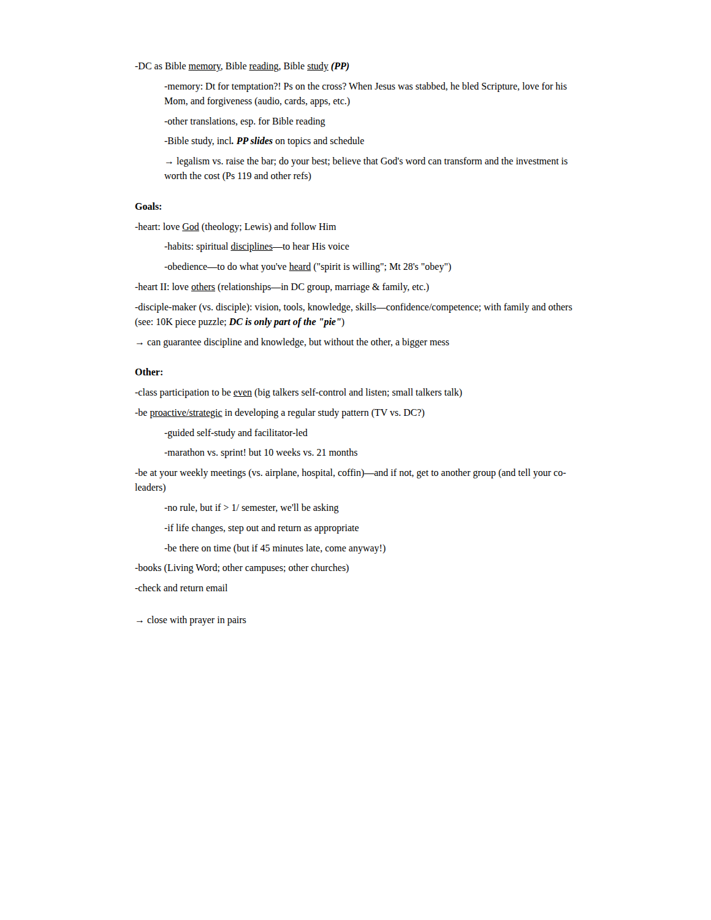-DC as Bible memory, Bible reading, Bible study (PP)
-memory: Dt for temptation?! Ps on the cross? When Jesus was stabbed, he bled Scripture, love for his Mom, and forgiveness (audio, cards, apps, etc.)
-other translations, esp. for Bible reading
-Bible study, incl. PP slides on topics and schedule
→ legalism vs. raise the bar; do your best; believe that God's word can transform and the investment is worth the cost (Ps 119 and other refs)
Goals:
-heart: love God (theology; Lewis) and follow Him
-habits: spiritual disciplines—to hear His voice
-obedience—to do what you've heard ("spirit is willing"; Mt 28's "obey")
-heart II: love others (relationships—in DC group, marriage & family, etc.)
-disciple-maker (vs. disciple): vision, tools, knowledge, skills—confidence/competence; with family and others (see: 10K piece puzzle; DC is only part of the "pie")
→ can guarantee discipline and knowledge, but without the other, a bigger mess
Other:
-class participation to be even (big talkers self-control and listen; small talkers talk)
-be proactive/strategic in developing a regular study pattern (TV vs. DC?)
-guided self-study and facilitator-led
-marathon vs. sprint! but 10 weeks vs. 21 months
-be at your weekly meetings (vs. airplane, hospital, coffin)—and if not, get to another group (and tell your co-leaders)
-no rule, but if > 1/ semester, we'll be asking
-if life changes, step out and return as appropriate
-be there on time (but if 45 minutes late, come anyway!)
-books (Living Word; other campuses; other churches)
-check and return email
→ close with prayer in pairs